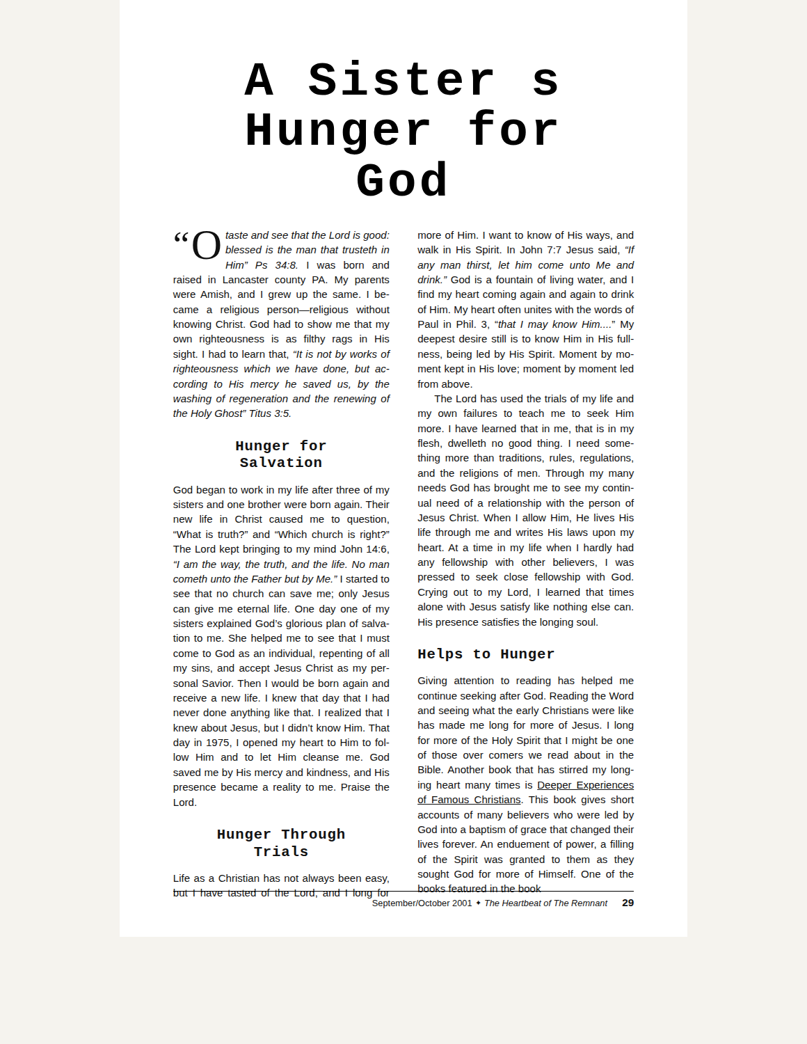A Sister s
Hunger for
God
“Otaste and see that the Lord is good: blessed is the man that trusteth in Him” Ps 34:8. I was born and raised in Lancaster county PA. My parents were Amish, and I grew up the same. I became a religious person—religious without knowing Christ. God had to show me that my own righteousness is as filthy rags in His sight. I had to learn that, “It is not by works of righteousness which we have done, but according to His mercy he saved us, by the washing of regeneration and the renewing of the Holy Ghost” Titus 3:5.
Hunger for
Salvation
God began to work in my life after three of my sisters and one brother were born again. Their new life in Christ caused me to question, “What is truth?” and “Which church is right?” The Lord kept bringing to my mind John 14:6, “I am the way, the truth, and the life. No man cometh unto the Father but by Me.” I started to see that no church can save me; only Jesus can give me eternal life. One day one of my sisters explained God’s glorious plan of salvation to me. She helped me to see that I must come to God as an individual, repenting of all my sins, and accept Jesus Christ as my personal Savior. Then I would be born again and receive a new life. I knew that day that I had never done anything like that. I realized that I knew about Jesus, but I didn’t know Him. That day in 1975, I opened my heart to Him to follow Him and to let Him cleanse me. God saved me by His mercy and kindness, and His presence became a reality to me. Praise the Lord.
Hunger Through
Trials
Life as a Christian has not always been easy, but I have tasted of the Lord, and I long for more of Him. I want to know of His ways, and walk in His Spirit. In John 7:7 Jesus said, “If any man thirst, let him come unto Me and drink.” God is a fountain of living water, and I find my heart coming again and again to drink of Him. My heart often unites with the words of Paul in Phil. 3, “that I may know Him....” My deepest desire still is to know Him in His fullness, being led by His Spirit. Moment by moment kept in His love; moment by moment led from above.
The Lord has used the trials of my life and my own failures to teach me to seek Him more. I have learned that in me, that is in my flesh, dwelleth no good thing. I need something more than traditions, rules, regulations, and the religions of men. Through my many needs God has brought me to see my continual need of a relationship with the person of Jesus Christ. When I allow Him, He lives His life through me and writes His laws upon my heart. At a time in my life when I hardly had any fellowship with other believers, I was pressed to seek close fellowship with God. Crying out to my Lord, I learned that times alone with Jesus satisfy like nothing else can. His presence satisfies the longing soul.
Helps to Hunger
Giving attention to reading has helped me continue seeking after God. Reading the Word and seeing what the early Christians were like has made me long for more of Jesus. I long for more of the Holy Spirit that I might be one of those over comers we read about in the Bible. Another book that has stirred my longing heart many times is Deeper Experiences of Famous Christians. This book gives short accounts of many believers who were led by God into a baptism of grace that changed their lives forever. An enduement of power, a filling of the Spirit was granted to them as they sought God for more of Himself. One of the books featured in the book
September/October 2001 ✦ The Heartbeat of The Remnant 29